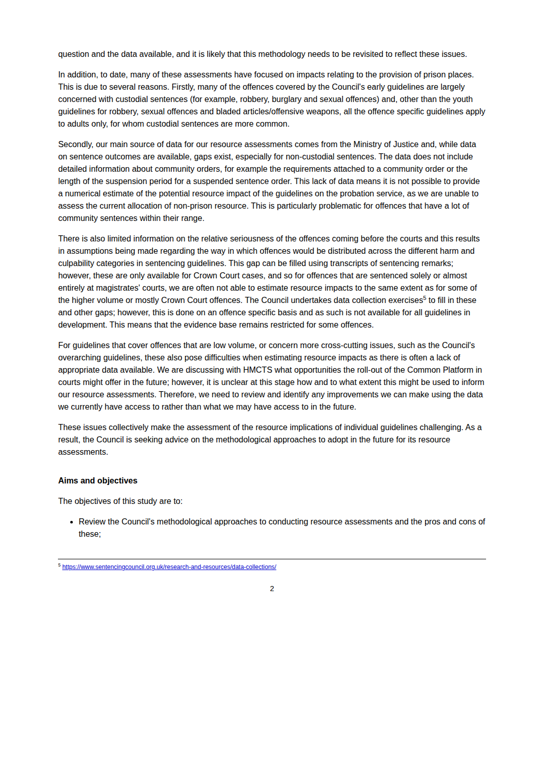question and the data available, and it is likely that this methodology needs to be revisited to reflect these issues.
In addition, to date, many of these assessments have focused on impacts relating to the provision of prison places. This is due to several reasons. Firstly, many of the offences covered by the Council's early guidelines are largely concerned with custodial sentences (for example, robbery, burglary and sexual offences) and, other than the youth guidelines for robbery, sexual offences and bladed articles/offensive weapons, all the offence specific guidelines apply to adults only, for whom custodial sentences are more common.
Secondly, our main source of data for our resource assessments comes from the Ministry of Justice and, while data on sentence outcomes are available, gaps exist, especially for non-custodial sentences. The data does not include detailed information about community orders, for example the requirements attached to a community order or the length of the suspension period for a suspended sentence order. This lack of data means it is not possible to provide a numerical estimate of the potential resource impact of the guidelines on the probation service, as we are unable to assess the current allocation of non-prison resource. This is particularly problematic for offences that have a lot of community sentences within their range.
There is also limited information on the relative seriousness of the offences coming before the courts and this results in assumptions being made regarding the way in which offences would be distributed across the different harm and culpability categories in sentencing guidelines. This gap can be filled using transcripts of sentencing remarks; however, these are only available for Crown Court cases, and so for offences that are sentenced solely or almost entirely at magistrates' courts, we are often not able to estimate resource impacts to the same extent as for some of the higher volume or mostly Crown Court offences. The Council undertakes data collection exercises5 to fill in these and other gaps; however, this is done on an offence specific basis and as such is not available for all guidelines in development. This means that the evidence base remains restricted for some offences.
For guidelines that cover offences that are low volume, or concern more cross-cutting issues, such as the Council's overarching guidelines, these also pose difficulties when estimating resource impacts as there is often a lack of appropriate data available. We are discussing with HMCTS what opportunities the roll-out of the Common Platform in courts might offer in the future; however, it is unclear at this stage how and to what extent this might be used to inform our resource assessments. Therefore, we need to review and identify any improvements we can make using the data we currently have access to rather than what we may have access to in the future.
These issues collectively make the assessment of the resource implications of individual guidelines challenging. As a result, the Council is seeking advice on the methodological approaches to adopt in the future for its resource assessments.
Aims and objectives
The objectives of this study are to:
Review the Council's methodological approaches to conducting resource assessments and the pros and cons of these;
5 https://www.sentencingcouncil.org.uk/research-and-resources/data-collections/
2